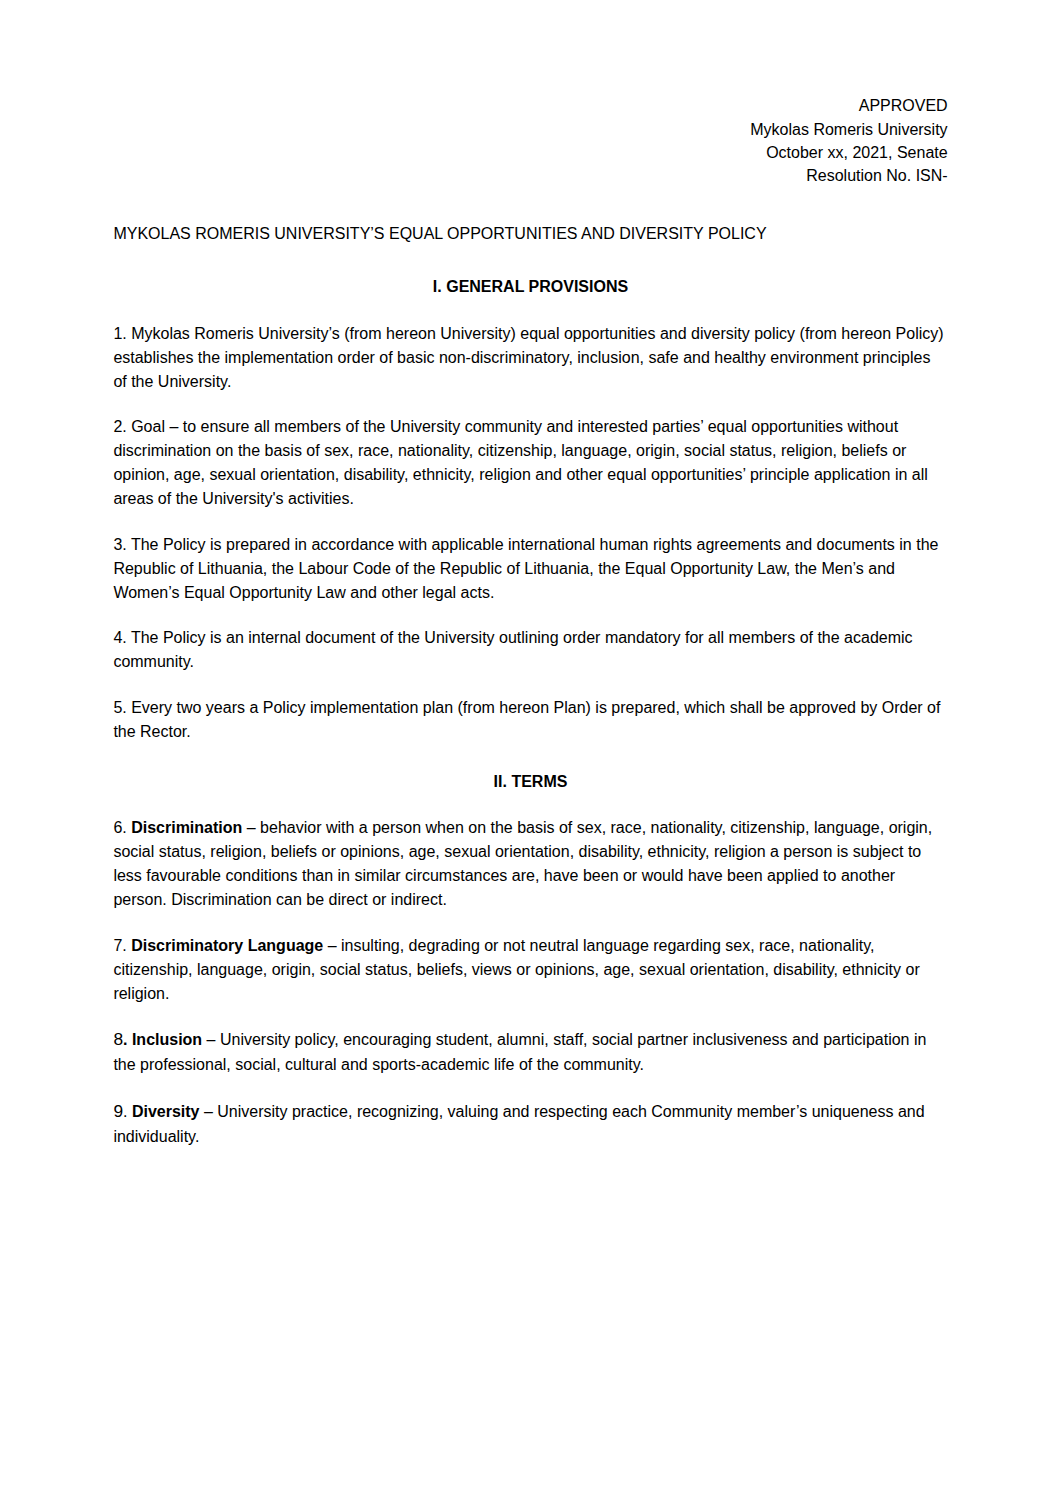APPROVED
Mykolas Romeris University
October xx, 2021, Senate
Resolution No. ISN-
MYKOLAS ROMERIS UNIVERSITY’S EQUAL OPPORTUNITIES AND DIVERSITY POLICY
I. GENERAL PROVISIONS
1. Mykolas Romeris University’s (from hereon University) equal opportunities and diversity policy (from hereon Policy) establishes the implementation order of basic non-discriminatory, inclusion, safe and healthy environment principles of the University.
2. Goal – to ensure all members of the University community and interested parties’ equal opportunities without discrimination on the basis of sex, race, nationality, citizenship, language, origin, social status, religion, beliefs or opinion, age, sexual orientation, disability, ethnicity, religion and other equal opportunities’ principle application in all areas of the University's activities.
3. The Policy is prepared in accordance with applicable international human rights agreements and documents in the Republic of Lithuania, the Labour Code of the Republic of Lithuania, the Equal Opportunity Law, the Men’s and Women’s Equal Opportunity Law and other legal acts.
4. The Policy is an internal document of the University outlining order mandatory for all members of the academic community.
5. Every two years a Policy implementation plan (from hereon Plan) is prepared, which shall be approved by Order of the Rector.
II. TERMS
6. Discrimination – behavior with a person when on the basis of sex, race, nationality, citizenship, language, origin, social status, religion, beliefs or opinions, age, sexual orientation, disability, ethnicity, religion a person is subject to less favourable conditions than in similar circumstances are, have been or would have been applied to another person. Discrimination can be direct or indirect.
7. Discriminatory Language – insulting, degrading or not neutral language regarding sex, race, nationality, citizenship, language, origin, social status, beliefs, views or opinions, age, sexual orientation, disability, ethnicity or religion.
8. Inclusion – University policy, encouraging student, alumni, staff, social partner inclusiveness and participation in the professional, social, cultural and sports-academic life of the community.
9. Diversity – University practice, recognizing, valuing and respecting each Community member’s uniqueness and individuality.